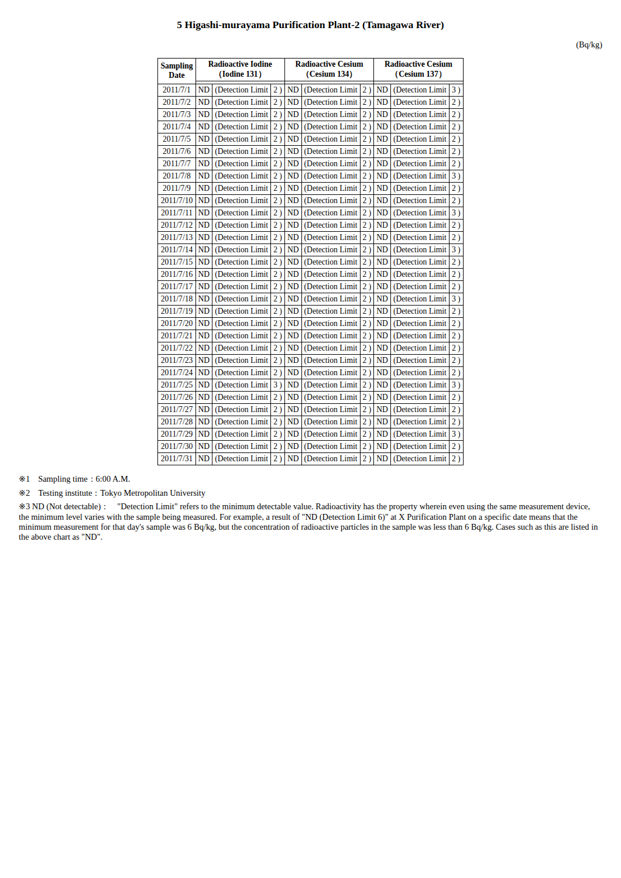5 Higashi-murayama Purification Plant-2 (Tamagawa River)
(Bq/kg)
| Sampling Date | Radioactive Iodine （Iodine 131） | Radioactive Cesium （Cesium 134） | Radioactive Cesium （Cesium 137） |
| --- | --- | --- | --- |
| 2011/7/1 | ND | (Detection Limit | 2 ) | ND | (Detection Limit | 2 ) | ND | (Detection Limit | 3 ) |
| 2011/7/2 | ND | (Detection Limit | 2 ) | ND | (Detection Limit | 2 ) | ND | (Detection Limit | 2 ) |
| 2011/7/3 | ND | (Detection Limit | 2 ) | ND | (Detection Limit | 2 ) | ND | (Detection Limit | 2 ) |
| 2011/7/4 | ND | (Detection Limit | 2 ) | ND | (Detection Limit | 2 ) | ND | (Detection Limit | 2 ) |
| 2011/7/5 | ND | (Detection Limit | 2 ) | ND | (Detection Limit | 2 ) | ND | (Detection Limit | 2 ) |
| 2011/7/6 | ND | (Detection Limit | 2 ) | ND | (Detection Limit | 2 ) | ND | (Detection Limit | 2 ) |
| 2011/7/7 | ND | (Detection Limit | 2 ) | ND | (Detection Limit | 2 ) | ND | (Detection Limit | 2 ) |
| 2011/7/8 | ND | (Detection Limit | 2 ) | ND | (Detection Limit | 2 ) | ND | (Detection Limit | 3 ) |
| 2011/7/9 | ND | (Detection Limit | 2 ) | ND | (Detection Limit | 2 ) | ND | (Detection Limit | 2 ) |
| 2011/7/10 | ND | (Detection Limit | 2 ) | ND | (Detection Limit | 2 ) | ND | (Detection Limit | 2 ) |
| 2011/7/11 | ND | (Detection Limit | 2 ) | ND | (Detection Limit | 2 ) | ND | (Detection Limit | 3 ) |
| 2011/7/12 | ND | (Detection Limit | 2 ) | ND | (Detection Limit | 2 ) | ND | (Detection Limit | 2 ) |
| 2011/7/13 | ND | (Detection Limit | 2 ) | ND | (Detection Limit | 2 ) | ND | (Detection Limit | 2 ) |
| 2011/7/14 | ND | (Detection Limit | 2 ) | ND | (Detection Limit | 2 ) | ND | (Detection Limit | 3 ) |
| 2011/7/15 | ND | (Detection Limit | 2 ) | ND | (Detection Limit | 2 ) | ND | (Detection Limit | 2 ) |
| 2011/7/16 | ND | (Detection Limit | 2 ) | ND | (Detection Limit | 2 ) | ND | (Detection Limit | 2 ) |
| 2011/7/17 | ND | (Detection Limit | 2 ) | ND | (Detection Limit | 2 ) | ND | (Detection Limit | 2 ) |
| 2011/7/18 | ND | (Detection Limit | 2 ) | ND | (Detection Limit | 2 ) | ND | (Detection Limit | 3 ) |
| 2011/7/19 | ND | (Detection Limit | 2 ) | ND | (Detection Limit | 2 ) | ND | (Detection Limit | 2 ) |
| 2011/7/20 | ND | (Detection Limit | 2 ) | ND | (Detection Limit | 2 ) | ND | (Detection Limit | 2 ) |
| 2011/7/21 | ND | (Detection Limit | 2 ) | ND | (Detection Limit | 2 ) | ND | (Detection Limit | 2 ) |
| 2011/7/22 | ND | (Detection Limit | 2 ) | ND | (Detection Limit | 2 ) | ND | (Detection Limit | 2 ) |
| 2011/7/23 | ND | (Detection Limit | 2 ) | ND | (Detection Limit | 2 ) | ND | (Detection Limit | 2 ) |
| 2011/7/24 | ND | (Detection Limit | 2 ) | ND | (Detection Limit | 2 ) | ND | (Detection Limit | 2 ) |
| 2011/7/25 | ND | (Detection Limit | 3 ) | ND | (Detection Limit | 2 ) | ND | (Detection Limit | 3 ) |
| 2011/7/26 | ND | (Detection Limit | 2 ) | ND | (Detection Limit | 2 ) | ND | (Detection Limit | 2 ) |
| 2011/7/27 | ND | (Detection Limit | 2 ) | ND | (Detection Limit | 2 ) | ND | (Detection Limit | 2 ) |
| 2011/7/28 | ND | (Detection Limit | 2 ) | ND | (Detection Limit | 2 ) | ND | (Detection Limit | 2 ) |
| 2011/7/29 | ND | (Detection Limit | 2 ) | ND | (Detection Limit | 2 ) | ND | (Detection Limit | 3 ) |
| 2011/7/30 | ND | (Detection Limit | 2 ) | ND | (Detection Limit | 2 ) | ND | (Detection Limit | 2 ) |
| 2011/7/31 | ND | (Detection Limit | 2 ) | ND | (Detection Limit | 2 ) | ND | (Detection Limit | 2 ) |
※1　Sampling time：6:00 A.M.
※2　Testing institute：Tokyo Metropolitan University
※3 ND (Not detectable)：　"Detection Limit" refers to the minimum detectable value. Radioactivity has the property wherein even using the same measurement device, the minimum level varies with the sample being measured. For example, a result of "ND (Detection Limit 6)" at X Purification Plant on a specific date means that the minimum measurement for that day's sample was 6 Bq/kg, but the concentration of radioactive particles in the sample was less than 6 Bq/kg. Cases such as this are listed in the above chart as "ND".